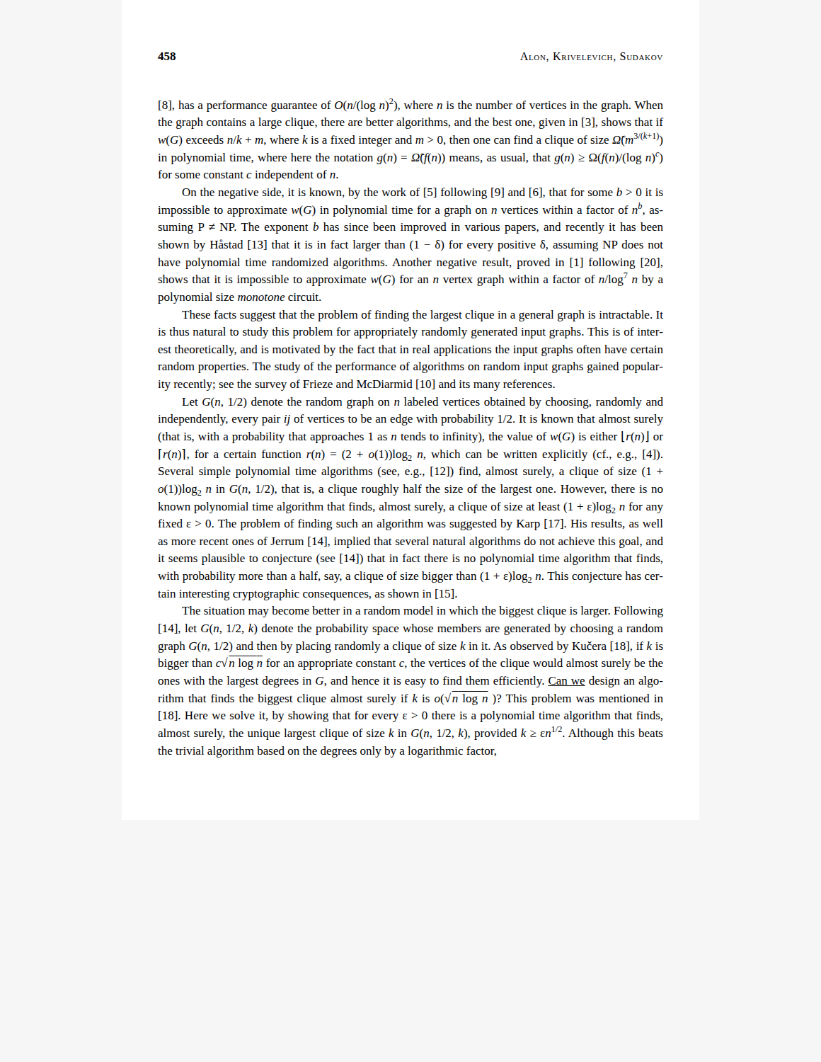458 Alon, Krivelevich, Sudakov
[8], has a performance guarantee of O(n/(log n)2), where n is the number of vertices in the graph. When the graph contains a large clique, there are better algorithms, and the best one, given in [3], shows that if w(G) exceeds n/k + m, where k is a fixed integer and m > 0, then one can find a clique of size Ω̃(m3/(k+1)) in polynomial time, where here the notation g(n) = Ω̃(f(n)) means, as usual, that g(n) ≥ Ω(f(n)/(log n)c) for some constant c independent of n.
On the negative side, it is known, by the work of [5] following [9] and [6], that for some b > 0 it is impossible to approximate w(G) in polynomial time for a graph on n vertices within a factor of nb, assuming P ≠ NP. The exponent b has since been improved in various papers, and recently it has been shown by Håstad [13] that it is in fact larger than (1 − δ) for every positive δ, assuming NP does not have polynomial time randomized algorithms. Another negative result, proved in [1] following [20], shows that it is impossible to approximate w(G) for an n vertex graph within a factor of n/log7 n by a polynomial size monotone circuit.
These facts suggest that the problem of finding the largest clique in a general graph is intractable. It is thus natural to study this problem for appropriately randomly generated input graphs. This is of interest theoretically, and is motivated by the fact that in real applications the input graphs often have certain random properties. The study of the performance of algorithms on random input graphs gained popularity recently; see the survey of Frieze and McDiarmid [10] and its many references.
Let G(n, 1/2) denote the random graph on n labeled vertices obtained by choosing, randomly and independently, every pair ij of vertices to be an edge with probability 1/2. It is known that almost surely (that is, with a probability that approaches 1 as n tends to infinity), the value of w(G) is either ⌊r(n)⌋ or ⌈r(n)⌉, for a certain function r(n) = (2 + o(1))log2 n, which can be written explicitly (cf., e.g., [4]). Several simple polynomial time algorithms (see, e.g., [12]) find, almost surely, a clique of size (1 + o(1))log2 n in G(n, 1/2), that is, a clique roughly half the size of the largest one. However, there is no known polynomial time algorithm that finds, almost surely, a clique of size at least (1 + ε)log2 n for any fixed ε > 0. The problem of finding such an algorithm was suggested by Karp [17]. His results, as well as more recent ones of Jerrum [14], implied that several natural algorithms do not achieve this goal, and it seems plausible to conjecture (see [14]) that in fact there is no polynomial time algorithm that finds, with probability more than a half, say, a clique of size bigger than (1 + ε)log2 n. This conjecture has certain interesting cryptographic consequences, as shown in [15].
The situation may become better in a random model in which the biggest clique is larger. Following [14], let G(n, 1/2, k) denote the probability space whose members are generated by choosing a random graph G(n, 1/2) and then by placing randomly a clique of size k in it. As observed by Kučera [18], if k is bigger than c√n log n for an appropriate constant c, the vertices of the clique would almost surely be the ones with the largest degrees in G, and hence it is easy to find them efficiently. Can we design an algorithm that finds the biggest clique almost surely if k is o(√n log n )? This problem was mentioned in [18]. Here we solve it, by showing that for every ε > 0 there is a polynomial time algorithm that finds, almost surely, the unique largest clique of size k in G(n, 1/2, k), provided k ≥ εn1/2. Although this beats the trivial algorithm based on the degrees only by a logarithmic factor,